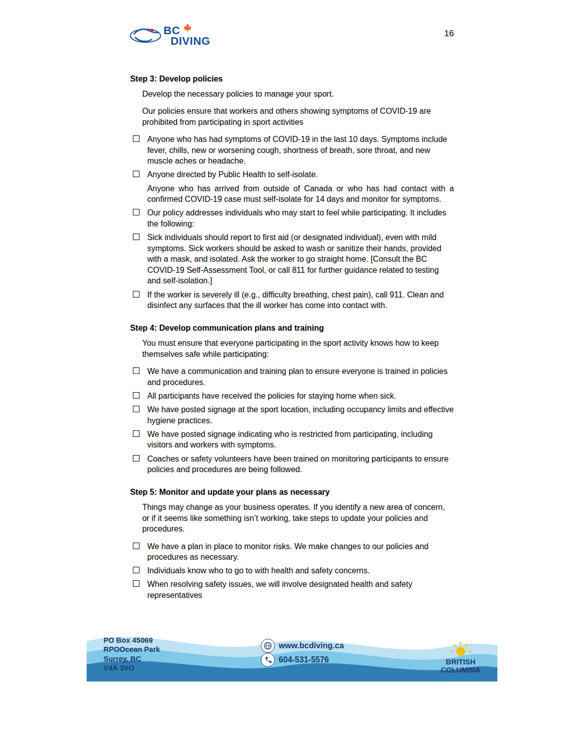BC 🍁 DIVING
16
Step 3: Develop policies
Develop the necessary policies to manage your sport.
Our policies ensure that workers and others showing symptoms of COVID-19 are prohibited from participating in sport activities
Anyone who has had symptoms of COVID-19 in the last 10 days. Symptoms include fever, chills, new or worsening cough, shortness of breath, sore throat, and new muscle aches or headache.
Anyone directed by Public Health to self-isolate.
Anyone who has arrived from outside of Canada or who has had contact with a confirmed COVID-19 case must self-isolate for 14 days and monitor for symptoms.
Our policy addresses individuals who may start to feel while participating. It includes the following:
Sick individuals should report to first aid (or designated individual), even with mild symptoms. Sick workers should be asked to wash or sanitize their hands, provided with a mask, and isolated. Ask the worker to go straight home. [Consult the BC COVID-19 Self-Assessment Tool, or call 811 for further guidance related to testing and self-isolation.]
If the worker is severely ill (e.g., difficulty breathing, chest pain), call 911. Clean and disinfect any surfaces that the ill worker has come into contact with.
Step 4: Develop communication plans and training
You must ensure that everyone participating in the sport activity knows how to keep themselves safe while participating:
We have a communication and training plan to ensure everyone is trained in policies and procedures.
All participants have received the policies for staying home when sick.
We have posted signage at the sport location, including occupancy limits and effective hygiene practices.
We have posted signage indicating who is restricted from participating, including visitors and workers with symptoms.
Coaches or safety volunteers have been trained on monitoring participants to ensure policies and procedures are being followed.
Step 5: Monitor and update your plans as necessary
Things may change as your business operates. If you identify a new area of concern, or if it seems like something isn’t working, take steps to update your policies and procedures.
We have a plan in place to monitor risks. We make changes to our policies and procedures as necessary.
Individuals know who to go to with health and safety concerns.
When resolving safety issues, we will involve designated health and safety representatives
PO Box 45069
RPOOcean Park
Surrey, BC
V4A 3VO
www.bcdiving.ca
604-531-5576
BRITISH
COLUMBIA